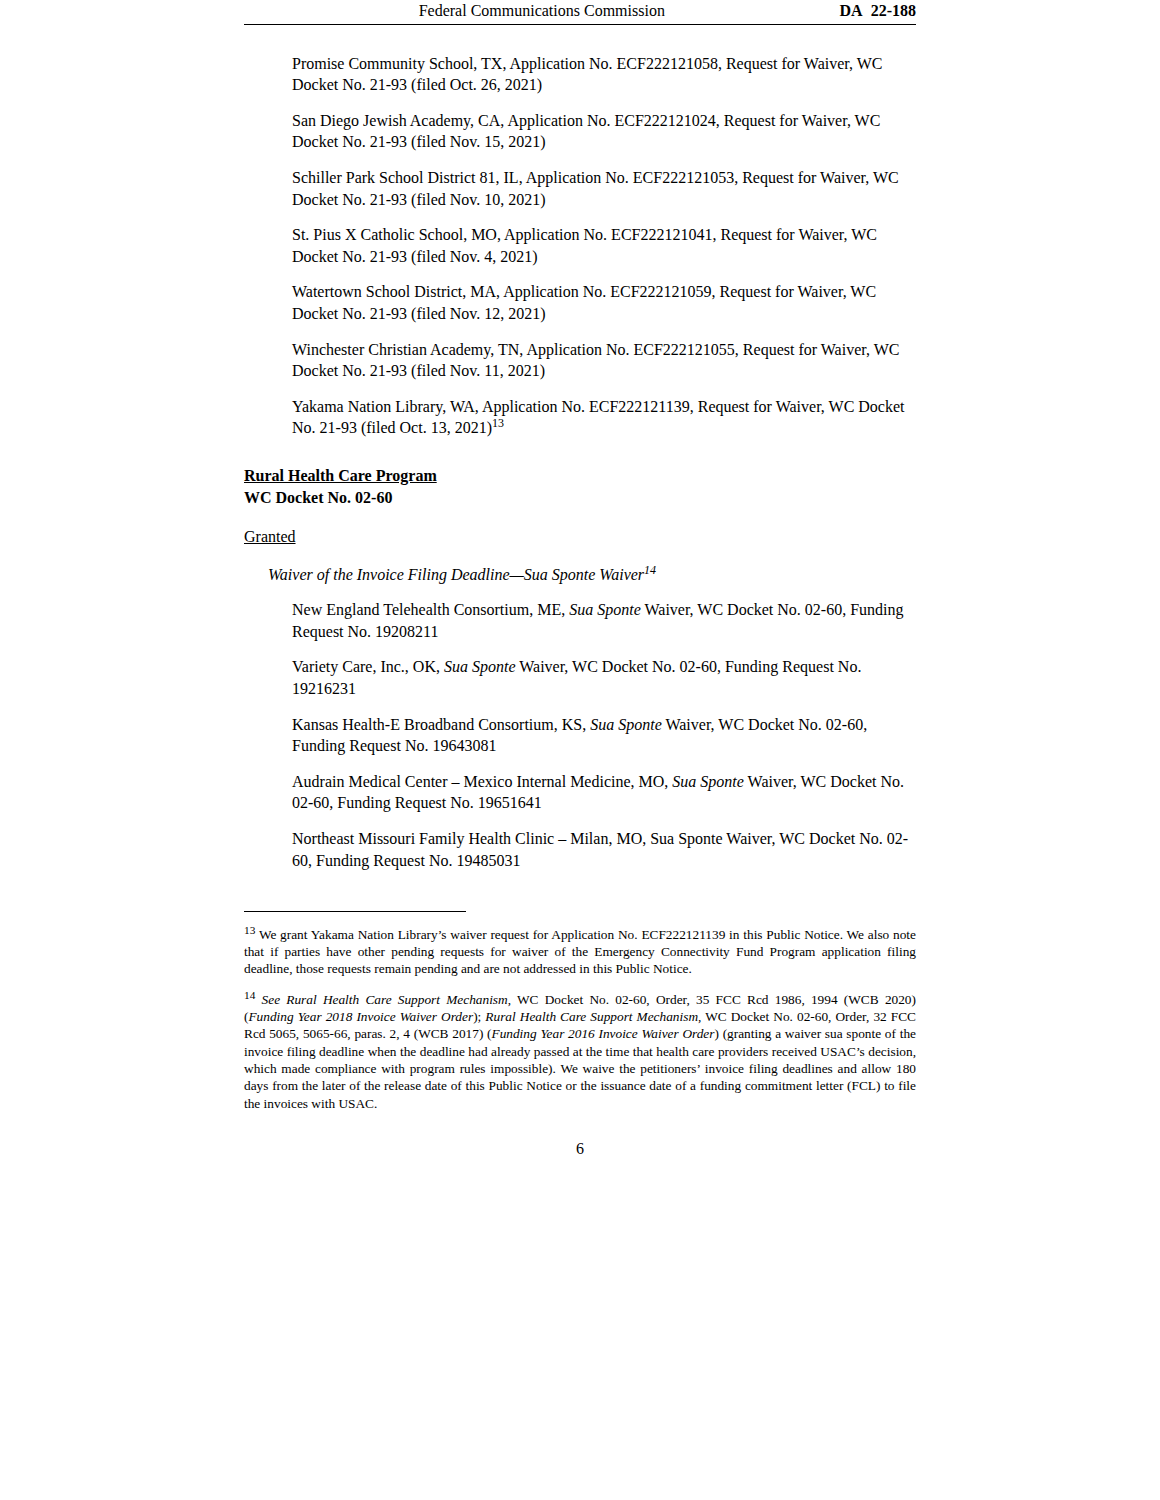Federal Communications Commission
DA 22-188
Promise Community School, TX, Application No. ECF222121058, Request for Waiver, WC Docket No. 21-93 (filed Oct. 26, 2021)
San Diego Jewish Academy, CA, Application No. ECF222121024, Request for Waiver, WC Docket No. 21-93 (filed Nov. 15, 2021)
Schiller Park School District 81, IL, Application No. ECF222121053, Request for Waiver, WC Docket No. 21-93 (filed Nov. 10, 2021)
St. Pius X Catholic School, MO, Application No. ECF222121041, Request for Waiver, WC Docket No. 21-93 (filed Nov. 4, 2021)
Watertown School District, MA, Application No. ECF222121059, Request for Waiver, WC Docket No. 21-93 (filed Nov. 12, 2021)
Winchester Christian Academy, TN, Application No. ECF222121055, Request for Waiver, WC Docket No. 21-93 (filed Nov. 11, 2021)
Yakama Nation Library, WA, Application No. ECF222121139, Request for Waiver, WC Docket No. 21-93 (filed Oct. 13, 2021)13
Rural Health Care Program
WC Docket No. 02-60
Granted
Waiver of the Invoice Filing Deadline—Sua Sponte Waiver14
New England Telehealth Consortium, ME, Sua Sponte Waiver, WC Docket No. 02-60, Funding Request No. 19208211
Variety Care, Inc., OK, Sua Sponte Waiver, WC Docket No. 02-60, Funding Request No. 19216231
Kansas Health-E Broadband Consortium, KS, Sua Sponte Waiver, WC Docket No. 02-60, Funding Request No. 19643081
Audrain Medical Center – Mexico Internal Medicine, MO, Sua Sponte Waiver, WC Docket No. 02-60, Funding Request No. 19651641
Northeast Missouri Family Health Clinic – Milan, MO, Sua Sponte Waiver, WC Docket No. 02-60, Funding Request No. 19485031
13 We grant Yakama Nation Library’s waiver request for Application No. ECF222121139 in this Public Notice. We also note that if parties have other pending requests for waiver of the Emergency Connectivity Fund Program application filing deadline, those requests remain pending and are not addressed in this Public Notice.
14 See Rural Health Care Support Mechanism, WC Docket No. 02-60, Order, 35 FCC Rcd 1986, 1994 (WCB 2020) (Funding Year 2018 Invoice Waiver Order); Rural Health Care Support Mechanism, WC Docket No. 02-60, Order, 32 FCC Rcd 5065, 5065-66, paras. 2, 4 (WCB 2017) (Funding Year 2016 Invoice Waiver Order) (granting a waiver sua sponte of the invoice filing deadline when the deadline had already passed at the time that health care providers received USAC’s decision, which made compliance with program rules impossible). We waive the petitioners’ invoice filing deadlines and allow 180 days from the later of the release date of this Public Notice or the issuance date of a funding commitment letter (FCL) to file the invoices with USAC.
6